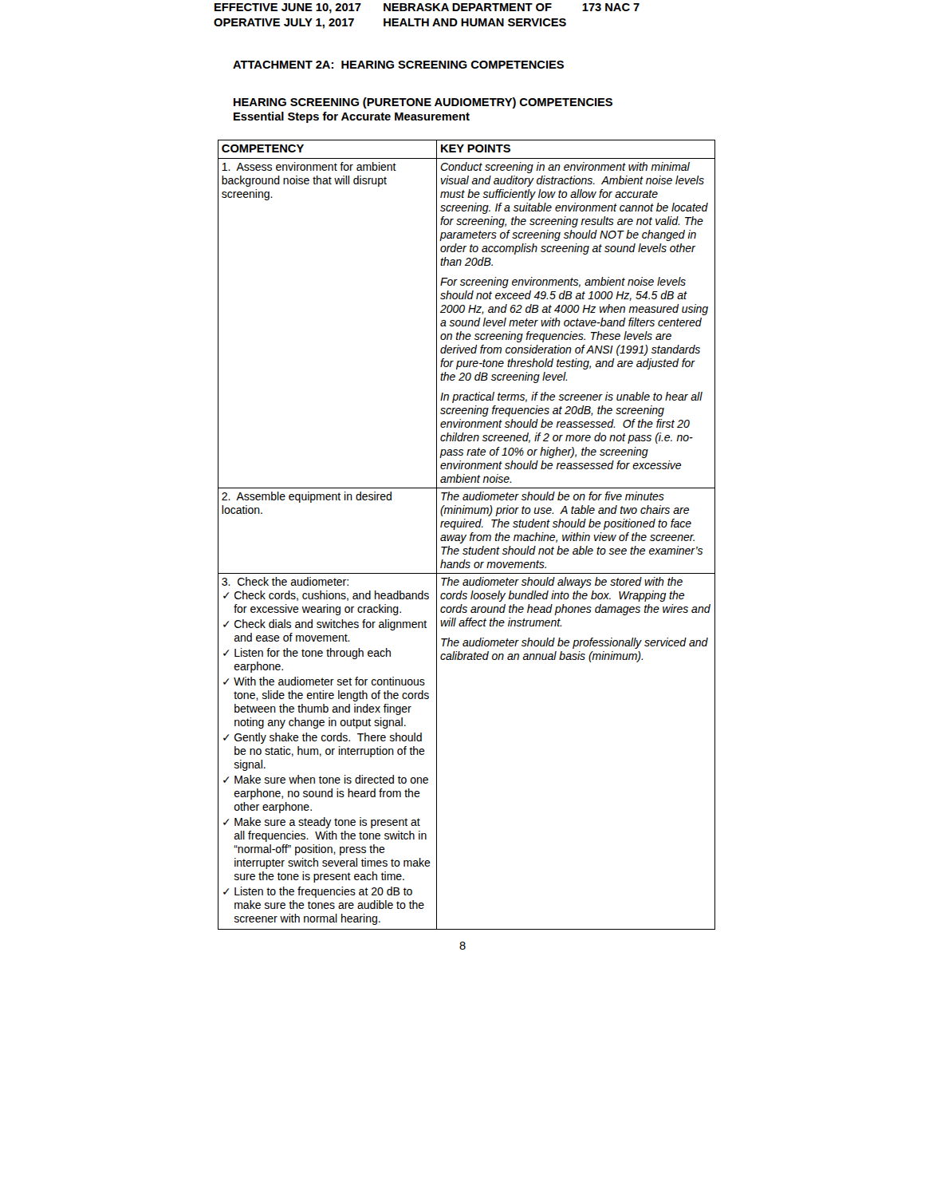| EFFECTIVE JUNE 10, 2017 | NEBRASKA DEPARTMENT OF | 173 NAC 7 |
| OPERATIVE JULY 1, 2017 | HEALTH AND HUMAN SERVICES | |
Attachment 2A: Hearing Screening Competencies
Hearing Screening (Puretone Audiometry) Competencies
Essential Steps for Accurate Measurement
| COMPETENCY | KEY POINTS |
| --- | --- |
| 1. Assess environment for ambient background noise that will disrupt screening. | Conduct screening in an environment with minimal visual and auditory distractions. Ambient noise levels must be sufficiently low to allow for accurate screening. If a suitable environment cannot be located for screening, the screening results are not valid. The parameters of screening should NOT be changed in order to accomplish screening at sound levels other than 20dB. For screening environments, ambient noise levels should not exceed 49.5 dB at 1000 Hz, 54.5 dB at 2000 Hz, and 62 dB at 4000 Hz when measured using a sound level meter with octave-band filters centered on the screening frequencies. These levels are derived from consideration of ANSI (1991) standards for pure-tone threshold testing, and are adjusted for the 20 dB screening level. In practical terms, if the screener is unable to hear all screening frequencies at 20dB, the screening environment should be reassessed. Of the first 20 children screened, if 2 or more do not pass (i.e. no-pass rate of 10% or higher), the screening environment should be reassessed for excessive ambient noise. |
| 2. Assemble equipment in desired location. | The audiometer should be on for five minutes (minimum) prior to use. A table and two chairs are required. The student should be positioned to face away from the machine, within view of the screener. The student should not be able to see the examiner’s hands or movements. |
| 3. Check the audiometer: Check cords, cushions, and headbands for excessive wearing or cracking. Check dials and switches for alignment and ease of movement. Listen for the tone through each earphone. With the audiometer set for continuous tone, slide the entire length of the cords between the thumb and index finger noting any change in output signal. Gently shake the cords. There should be no static, hum, or interruption of the signal. Make sure when tone is directed to one earphone, no sound is heard from the other earphone. Make sure a steady tone is present at all frequencies. With the tone switch in “normal-off” position, press the interrupter switch several times to make sure the tone is present each time. Listen to the frequencies at 20 dB to make sure the tones are audible to the screener with normal hearing. | The audiometer should always be stored with the cords loosely bundled into the box. Wrapping the cords around the head phones damages the wires and will affect the instrument. The audiometer should be professionally serviced and calibrated on an annual basis (minimum). |
8